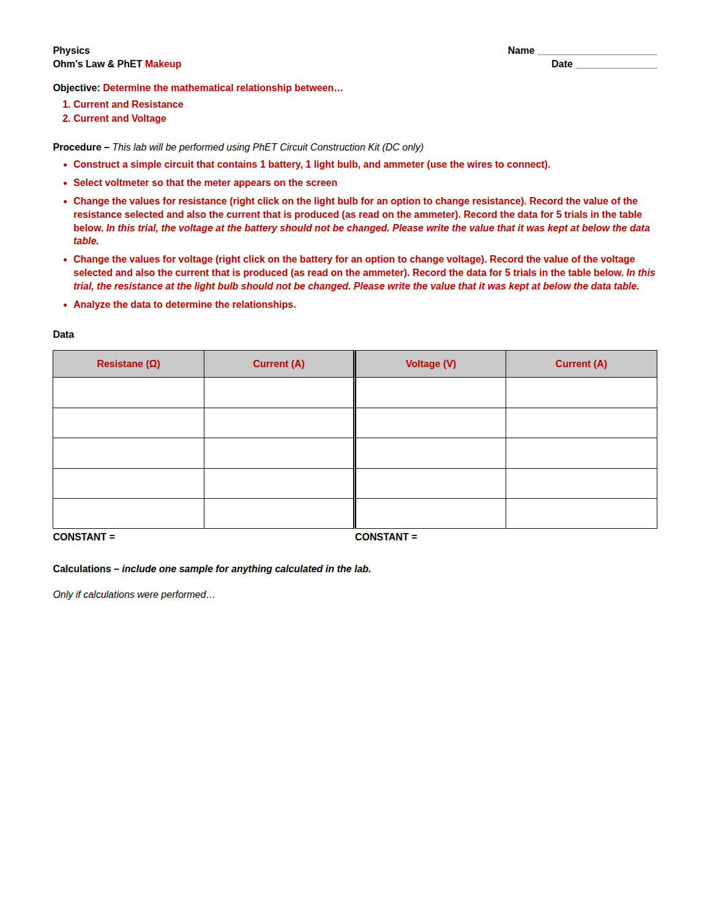| Physics | Name ______________________ |
| Ohm’s Law & PhET Makeup | Date _______________ |
Objective: Determine the mathematical relationship between…
Current and Resistance
Current and Voltage
Procedure – This lab will be performed using PhET Circuit Construction Kit (DC only)
Construct a simple circuit that contains 1 battery, 1 light bulb, and ammeter (use the wires to connect).
Select voltmeter so that the meter appears on the screen
Change the values for resistance (right click on the light bulb for an option to change resistance). Record the value of the resistance selected and also the current that is produced (as read on the ammeter). Record the data for 5 trials in the table below. In this trial, the voltage at the battery should not be changed. Please write the value that it was kept at below the data table.
Change the values for voltage (right click on the battery for an option to change voltage). Record the value of the voltage selected and also the current that is produced (as read on the ammeter). Record the data for 5 trials in the table below. In this trial, the resistance at the light bulb should not be changed. Please write the value that it was kept at below the data table.
Analyze the data to determine the relationships.
Data
| Resistane (Ω) | Current (A) | Voltage (V) | Current (A) |
| --- | --- | --- | --- |
| CONSTANT = | CONSTANT = |
Calculations – include one sample for anything calculated in the lab.
Only if calculations were performed…